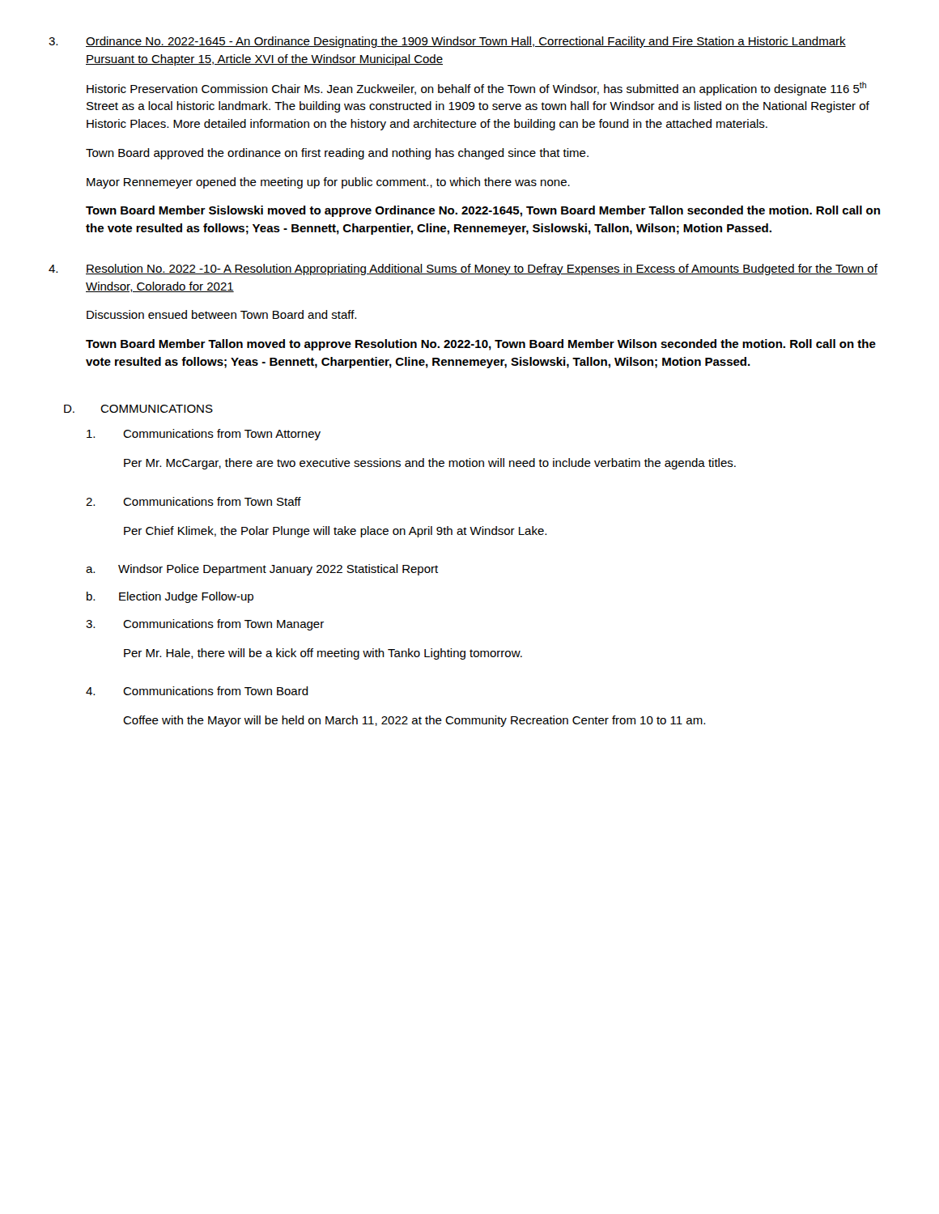3.
Ordinance No. 2022-1645 - An Ordinance Designating the 1909 Windsor Town Hall, Correctional Facility and Fire Station a Historic Landmark Pursuant to Chapter 15, Article XVI of the Windsor Municipal Code
Historic Preservation Commission Chair Ms. Jean Zuckweiler, on behalf of the Town of Windsor, has submitted an application to designate 116 5th Street as a local historic landmark. The building was constructed in 1909 to serve as town hall for Windsor and is listed on the National Register of Historic Places. More detailed information on the history and architecture of the building can be found in the attached materials.
Town Board approved the ordinance on first reading and nothing has changed since that time.
Mayor Rennemeyer opened the meeting up for public comment., to which there was none.
Town Board Member Sislowski moved to approve Ordinance No. 2022-1645, Town Board Member Tallon seconded the motion. Roll call on the vote resulted as follows; Yeas - Bennett, Charpentier, Cline, Rennemeyer, Sislowski, Tallon, Wilson; Motion Passed.
4.
Resolution No. 2022 -10- A Resolution Appropriating Additional Sums of Money to Defray Expenses in Excess of Amounts Budgeted for the Town of Windsor, Colorado for 2021
Discussion ensued between Town Board and staff.
Town Board Member Tallon moved to approve Resolution No. 2022-10, Town Board Member Wilson seconded the motion. Roll call on the vote resulted as follows; Yeas - Bennett, Charpentier, Cline, Rennemeyer, Sislowski, Tallon, Wilson; Motion Passed.
D.
COMMUNICATIONS
1.
Communications from Town Attorney
Per Mr. McCargar, there are two executive sessions and the motion will need to include verbatim the agenda titles.
2.
Communications from Town Staff
Per Chief Klimek, the Polar Plunge will take place on April 9th at Windsor Lake.
a.
Windsor Police Department January 2022 Statistical Report
b.
Election Judge Follow-up
3.
Communications from Town Manager
Per Mr. Hale, there will be a kick off meeting with Tanko Lighting tomorrow.
4.
Communications from Town Board
Coffee with the Mayor will be held on March 11, 2022 at the Community Recreation Center from 10 to 11 am.